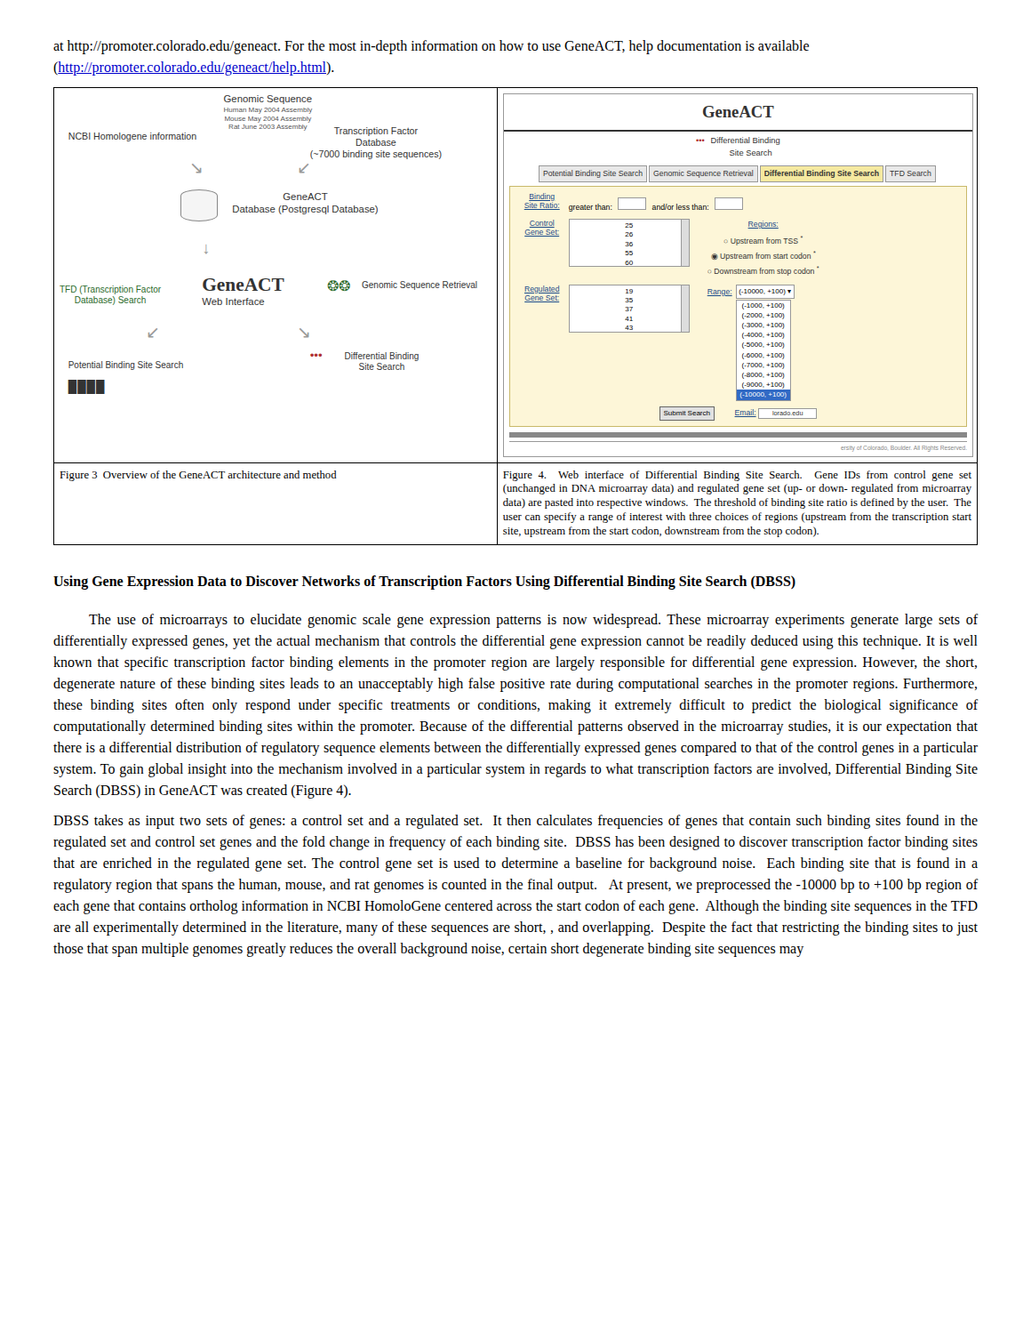at http://promoter.colorado.edu/geneact. For the most in-depth information on how to use GeneACT, help documentation is available (http://promoter.colorado.edu/geneact/help.html).
| Genomic Sequence Human May 2004 Assembly Mouse May 2004 Assembly Rat June 2003 Assembly NCBI Homologene information Transcription Factor Database (~7000 binding site sequences) GeneACT Database (Postgresql Database) TFD (Transcription Factor Database) Search GeneACT Web Interface ❂❂ Genomic Sequence Retrieval ████ Potential Binding Site Search ••• Differential Binding Site Search ↘ ↙ ↓ ↙ ↘ | GeneACT ••• Differential Binding Site Search Potential Binding Site Search Genomic Sequence Retrieval Differential Binding Site Search TFD Search Binding Site Ratio: greater than: and/or less than: Control Gene Set: 25 26 36 55 60 Regions: ○ Upstream from TSS * ◉ Upstream from start codon * ○ Downstream from stop codon * Regulated Gene Set: 19 35 37 41 43 Range: (-10000, +100) ▾ (-1000, +100) (-2000, +100) (-3000, +100) (-4000, +100) (-5000, +100) (-6000, +100) (-7000, +100) (-8000, +100) (-9000, +100) (-10000, +100) Submit Search Email: lorado.edu ersity of Colorado, Boulder. All Rights Reserved. |
| Figure 3 Overview of the GeneACT architecture and method | Figure 4. Web interface of Differential Binding Site Search. Gene IDs from control gene set (unchanged in DNA microarray data) and regulated gene set (up- or down- regulated from microarray data) are pasted into respective windows. The threshold of binding site ratio is defined by the user. The user can specify a range of interest with three choices of regions (upstream from the transcription start site, upstream from the start codon, downstream from the stop codon). |
Using Gene Expression Data to Discover Networks of Transcription Factors Using Differential Binding Site Search (DBSS)
The use of microarrays to elucidate genomic scale gene expression patterns is now widespread. These microarray experiments generate large sets of differentially expressed genes, yet the actual mechanism that controls the differential gene expression cannot be readily deduced using this technique. It is well known that specific transcription factor binding elements in the promoter region are largely responsible for differential gene expression. However, the short, degenerate nature of these binding sites leads to an unacceptably high false positive rate during computational searches in the promoter regions. Furthermore, these binding sites often only respond under specific treatments or conditions, making it extremely difficult to predict the biological significance of computationally determined binding sites within the promoter. Because of the differential patterns observed in the microarray studies, it is our expectation that there is a differential distribution of regulatory sequence elements between the differentially expressed genes compared to that of the control genes in a particular system. To gain global insight into the mechanism involved in a particular system in regards to what transcription factors are involved, Differential Binding Site Search (DBSS) in GeneACT was created (Figure 4).
DBSS takes as input two sets of genes: a control set and a regulated set. It then calculates frequencies of genes that contain such binding sites found in the regulated set and control set genes and the fold change in frequency of each binding site. DBSS has been designed to discover transcription factor binding sites that are enriched in the regulated gene set. The control gene set is used to determine a baseline for background noise. Each binding site that is found in a regulatory region that spans the human, mouse, and rat genomes is counted in the final output. At present, we preprocessed the -10000 bp to +100 bp region of each gene that contains ortholog information in NCBI HomoloGene centered across the start codon of each gene. Although the binding site sequences in the TFD are all experimentally determined in the literature, many of these sequences are short, , and overlapping. Despite the fact that restricting the binding sites to just those that span multiple genomes greatly reduces the overall background noise, certain short degenerate binding site sequences may